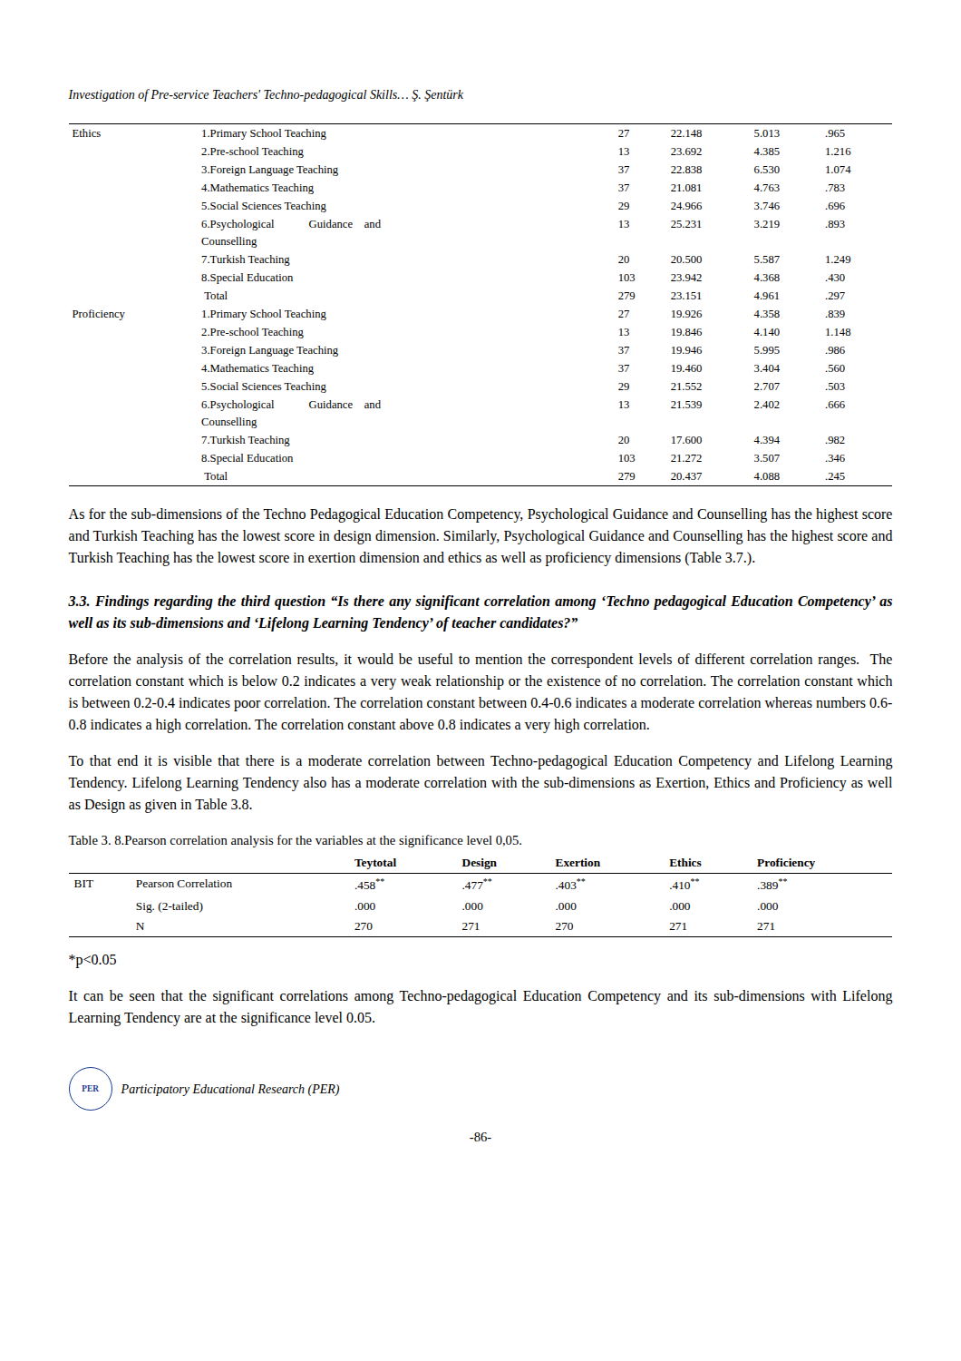Investigation of Pre-service Teachers' Techno-pedagogical Skills… Ş. Şentürk
| Ethics | 1.Primary School Teaching | | 27 | 22.148 | 5.013 | .965 |
| | 2.Pre-school Teaching | | 13 | 23.692 | 4.385 | 1.216 |
| | 3.Foreign Language Teaching | | 37 | 22.838 | 6.530 | 1.074 |
| | 4.Mathematics Teaching | | 37 | 21.081 | 4.763 | .783 |
| | 5.Social Sciences Teaching | | 29 | 24.966 | 3.746 | .696 |
| | 6.Psychological Guidance and Counselling | | 13 | 25.231 | 3.219 | .893 |
| | 7.Turkish Teaching | | 20 | 20.500 | 5.587 | 1.249 |
| | 8.Special Education | | 103 | 23.942 | 4.368 | .430 |
| | Total | | 279 | 23.151 | 4.961 | .297 |
| Proficiency | 1.Primary School Teaching | | 27 | 19.926 | 4.358 | .839 |
| | 2.Pre-school Teaching | | 13 | 19.846 | 4.140 | 1.148 |
| | 3.Foreign Language Teaching | | 37 | 19.946 | 5.995 | .986 |
| | 4.Mathematics Teaching | | 37 | 19.460 | 3.404 | .560 |
| | 5.Social Sciences Teaching | | 29 | 21.552 | 2.707 | .503 |
| | 6.Psychological Guidance and Counselling | | 13 | 21.539 | 2.402 | .666 |
| | 7.Turkish Teaching | | 20 | 17.600 | 4.394 | .982 |
| | 8.Special Education | | 103 | 21.272 | 3.507 | .346 |
| | Total | | 279 | 20.437 | 4.088 | .245 |
As for the sub-dimensions of the Techno Pedagogical Education Competency, Psychological Guidance and Counselling has the highest score and Turkish Teaching has the lowest score in design dimension. Similarly, Psychological Guidance and Counselling has the highest score and Turkish Teaching has the lowest score in exertion dimension and ethics as well as proficiency dimensions (Table 3.7.).
3.3. Findings regarding the third question “Is there any significant correlation among ‘Techno pedagogical Education Competency’ as well as its sub-dimensions and ‘Lifelong Learning Tendency’ of teacher candidates?”
Before the analysis of the correlation results, it would be useful to mention the correspondent levels of different correlation ranges. The correlation constant which is below 0.2 indicates a very weak relationship or the existence of no correlation. The correlation constant which is between 0.2-0.4 indicates poor correlation. The correlation constant between 0.4-0.6 indicates a moderate correlation whereas numbers 0.6-0.8 indicates a high correlation. The correlation constant above 0.8 indicates a very high correlation.
To that end it is visible that there is a moderate correlation between Techno-pedagogical Education Competency and Lifelong Learning Tendency. Lifelong Learning Tendency also has a moderate correlation with the sub-dimensions as Exertion, Ethics and Proficiency as well as Design as given in Table 3.8.
Table 3. 8.Pearson correlation analysis for the variables at the significance level 0,05.
| | | Teytotal | Design | Exertion | Ethics | Proficiency |
| --- | --- | --- | --- | --- | --- | --- |
| BIT | Pearson Correlation | .458 ** | .477 ** | .403 ** | .410 ** | .389 ** |
| | Sig. (2-tailed) | .000 | .000 | .000 | .000 | .000 |
| | N | 270 | 271 | 270 | 271 | 271 |
*p<0.05
It can be seen that the significant correlations among Techno-pedagogical Education Competency and its sub-dimensions with Lifelong Learning Tendency are at the significance level 0.05.
PER
Participatory Educational Research (PER)
-86-